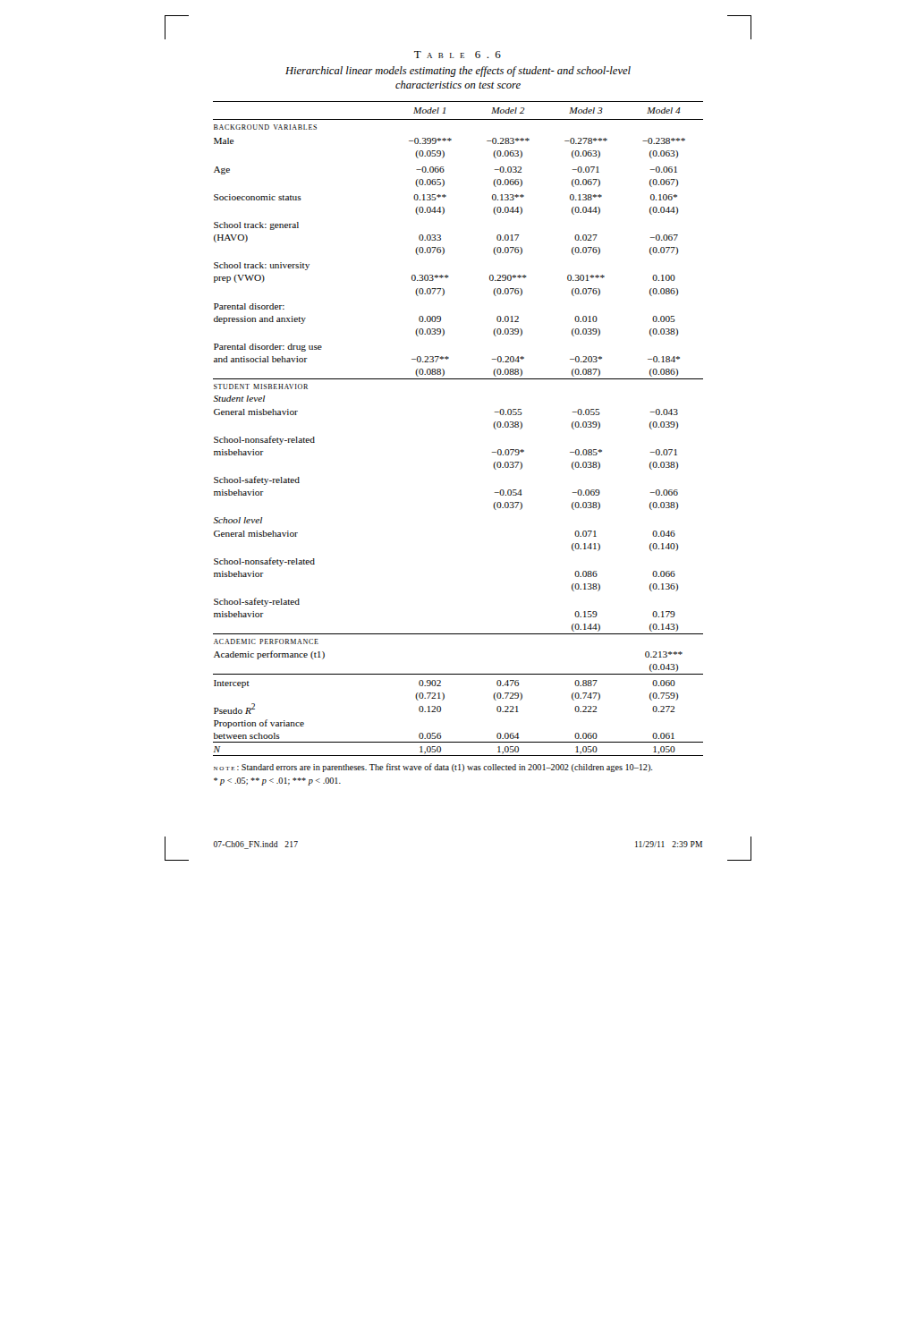T a b l e 6 . 6 Hierarchical linear models estimating the effects of student- and school-level
characteristics on test score
| | Model 1 | Model 2 | Model 3 | Model 4 |
| --- | --- | --- | --- | --- |
| background variables | | | | |
| Male | −0.399*** | −0.283*** | −0.278*** | −0.238*** |
| | (0.059) | (0.063) | (0.063) | (0.063) |
| Age | −0.066 | −0.032 | −0.071 | −0.061 |
| | (0.065) | (0.066) | (0.067) | (0.067) |
| Socioeconomic status | 0.135** | 0.133** | 0.138** | 0.106* |
| | (0.044) | (0.044) | (0.044) | (0.044) |
| School track: general | | | | |
| (HAVO) | 0.033 | 0.017 | 0.027 | −0.067 |
| | (0.076) | (0.076) | (0.076) | (0.077) |
| School track: university | | | | |
| prep (VWO) | 0.303*** | 0.290*** | 0.301*** | 0.100 |
| | (0.077) | (0.076) | (0.076) | (0.086) |
| Parental disorder: | | | | |
| depression and anxiety | 0.009 | 0.012 | 0.010 | 0.005 |
| | (0.039) | (0.039) | (0.039) | (0.038) |
| Parental disorder: drug use | | | | |
| and antisocial behavior | −0.237** | −0.204* | −0.203* | −0.184* |
| | (0.088) | (0.088) | (0.087) | (0.086) |
| student misbehavior | | | | |
| Student level | | | | |
| General misbehavior | | −0.055 | −0.055 | −0.043 |
| | | (0.038) | (0.039) | (0.039) |
| School-nonsafety-related | | | | |
| misbehavior | | −0.079* | −0.085* | −0.071 |
| | | (0.037) | (0.038) | (0.038) |
| School-safety-related | | | | |
| misbehavior | | −0.054 | −0.069 | −0.066 |
| | | (0.037) | (0.038) | (0.038) |
| School level | | | | |
| General misbehavior | | | 0.071 | 0.046 |
| | | | (0.141) | (0.140) |
| School-nonsafety-related | | | | |
| misbehavior | | | 0.086 | 0.066 |
| | | | (0.138) | (0.136) |
| School-safety-related | | | | |
| misbehavior | | | 0.159 | 0.179 |
| | | | (0.144) | (0.143) |
| academic performance | | | | |
| Academic performance (t1) | | | | 0.213*** |
| | | | | (0.043) |
| Intercept | 0.902 | 0.476 | 0.887 | 0.060 |
| | (0.721) | (0.729) | (0.747) | (0.759) |
| Pseudo R 2 | 0.120 | 0.221 | 0.222 | 0.272 |
| Proportion of variance | | | | |
| between schools | 0.056 | 0.064 | 0.060 | 0.061 |
| N | 1,050 | 1,050 | 1,050 | 1,050 |
note: Standard errors are in parentheses. The first wave of data (t1) was collected in 2001–2002 (children ages 10–12).
* p < .05; ** p < .01; *** p < .001.
07-Ch06_FN.indd 217
11/29/11 2:39 PM